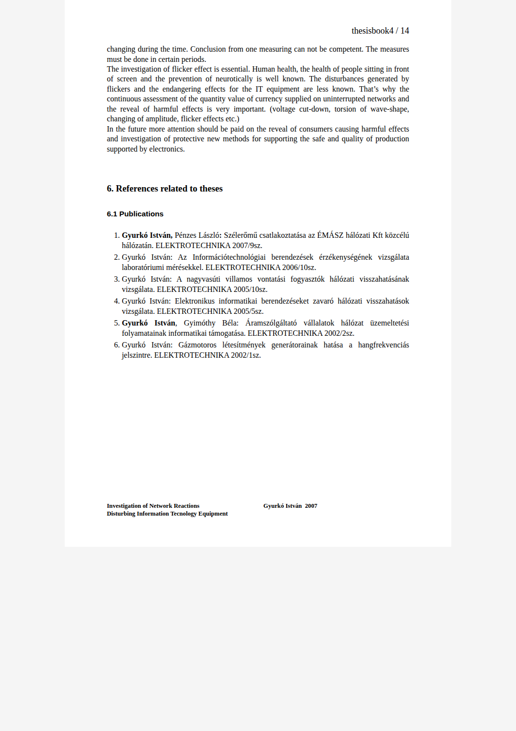thesisbook4 / 14
changing during the time. Conclusion from one measuring can not be competent. The measures must be done in certain periods.
The investigation of flicker effect is essential. Human health, the health of people sitting in front of screen and the prevention of neurotically is well known. The disturbances generated by flickers and the endangering effects for the IT equipment are less known. That’s why the continuous assessment of the quantity value of currency supplied on uninterrupted networks and the reveal of harmful effects is very important. (voltage cut-down, torsion of wave-shape, changing of amplitude, flicker effects etc.)
In the future more attention should be paid on the reveal of consumers causing harmful effects and investigation of protective new methods for supporting the safe and quality of production supported by electronics.
6. References related to theses
6.1 Publications
Gyurkó István, Pénzes László: Szélerőmű csatlakoztatása az ÉMÁSZ hálózati Kft közcélú hálózatán. ELEKTROTECHNIKA 2007/9sz.
Gyurkó István: Az Információtechnológiai berendezések érzékenységének vizsgálata laboratóriumi mérésekkel. ELEKTROTECHNIKA 2006/10sz.
Gyurkó István: A nagyvasúti villamos vontatási fogyasztók hálózati visszahatásának vizsgálata. ELEKTROTECHNIKA 2005/10sz.
Gyurkó István: Elektronikus informatikai berendezéseket zavaró hálózati visszahatások vizsgálata. ELEKTROTECHNIKA 2005/5sz.
Gyurkó István, Gyimóthy Béla: Áramszólgáltató vállalatok hálózat üzemeltetési folyamatainak informatikai támogatása. ELEKTROTECHNIKA 2002/2sz.
Gyurkó István: Gázmotoros létesítmények generátorainak hatása a hangfrekvenciás jelszintre. ELEKTROTECHNIKA 2002/1sz.
Investigation of Network Reactions
Gyurkó István 2007
Disturbing Information Tecnology Equipment